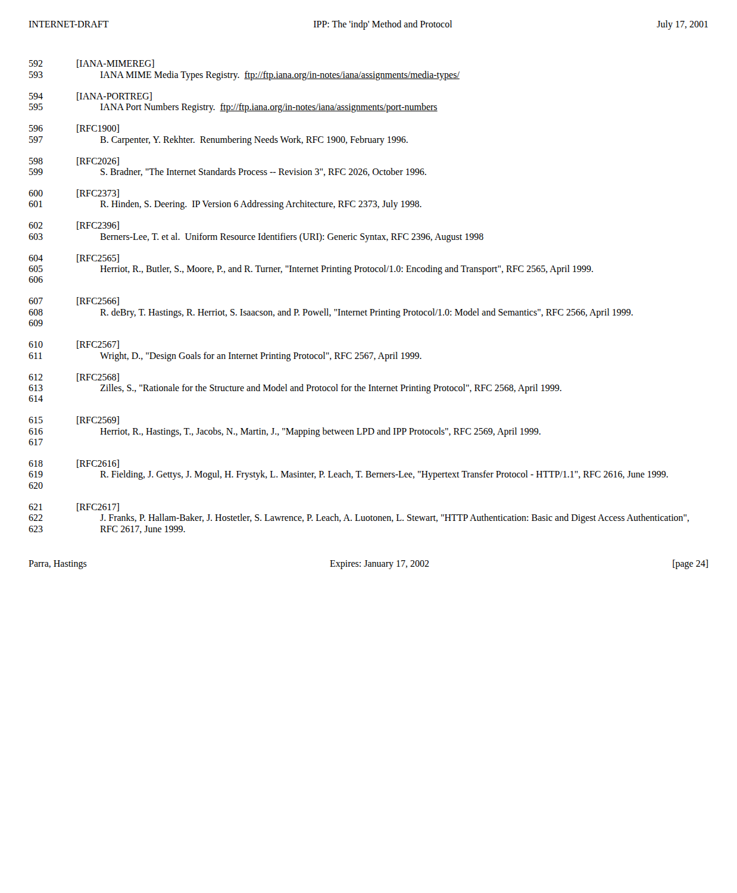INTERNET-DRAFT
IPP: The 'indp' Method and Protocol
July 17, 2001
592 593
[IANA-MIMEREG]
IANA MIME Media Types Registry. ftp://ftp.iana.org/in-notes/iana/assignments/media-types/
594 595
[IANA-PORTREG]
IANA Port Numbers Registry. ftp://ftp.iana.org/in-notes/iana/assignments/port-numbers
596 597
[RFC1900]
B. Carpenter, Y. Rekhter. Renumbering Needs Work, RFC 1900, February 1996.
598 599
[RFC2026]
S. Bradner, "The Internet Standards Process -- Revision 3", RFC 2026, October 1996.
600 601
[RFC2373]
R. Hinden, S. Deering. IP Version 6 Addressing Architecture, RFC 2373, July 1998.
602 603
[RFC2396]
Berners-Lee, T. et al. Uniform Resource Identifiers (URI): Generic Syntax, RFC 2396, August 1998
604 605 606
[RFC2565]
Herriot, R., Butler, S., Moore, P., and R. Turner, "Internet Printing Protocol/1.0: Encoding and Transport", RFC 2565, April 1999.
607 608 609
[RFC2566]
R. deBry, T. Hastings, R. Herriot, S. Isaacson, and P. Powell, "Internet Printing Protocol/1.0: Model and Semantics", RFC 2566, April 1999.
610 611
[RFC2567]
Wright, D., "Design Goals for an Internet Printing Protocol", RFC 2567, April 1999.
612 613 614
[RFC2568]
Zilles, S., "Rationale for the Structure and Model and Protocol for the Internet Printing Protocol", RFC 2568, April 1999.
615 616 617
[RFC2569]
Herriot, R., Hastings, T., Jacobs, N., Martin, J., "Mapping between LPD and IPP Protocols", RFC 2569, April 1999.
618 619 620
[RFC2616]
R. Fielding, J. Gettys, J. Mogul, H. Frystyk, L. Masinter, P. Leach, T. Berners-Lee, "Hypertext Transfer Protocol - HTTP/1.1", RFC 2616, June 1999.
621 622 623
[RFC2617]
J. Franks, P. Hallam-Baker, J. Hostetler, S. Lawrence, P. Leach, A. Luotonen, L. Stewart, "HTTP Authentication: Basic and Digest Access Authentication", RFC 2617, June 1999.
Parra, Hastings
Expires: January 17, 2002
[page 24]